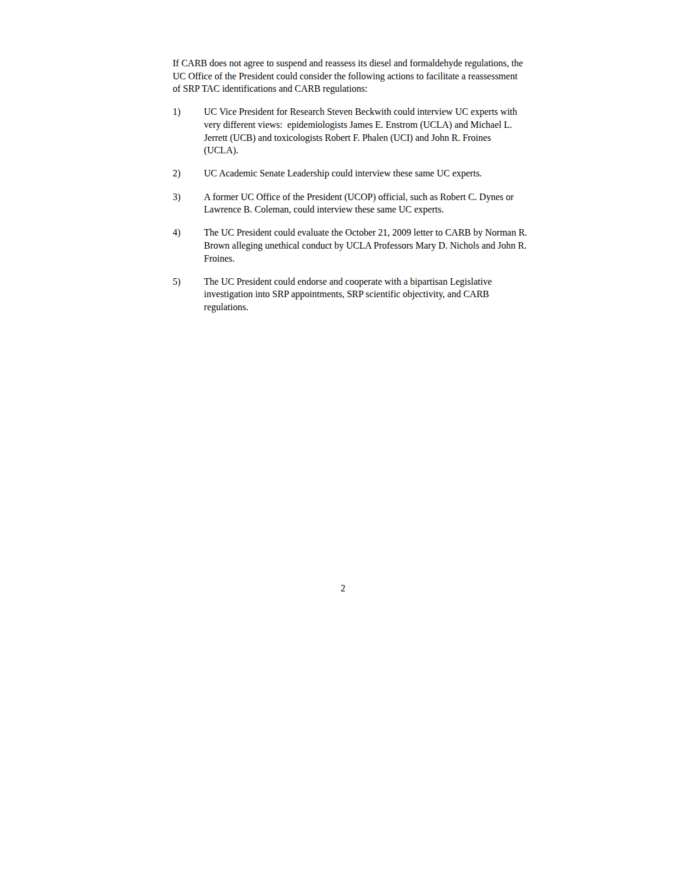If CARB does not agree to suspend and reassess its diesel and formaldehyde regulations, the UC Office of the President could consider the following actions to facilitate a reassessment of SRP TAC identifications and CARB regulations:
1)
UC Vice President for Research Steven Beckwith could interview UC experts with very different views: epidemiologists James E. Enstrom (UCLA) and Michael L. Jerrett (UCB) and toxicologists Robert F. Phalen (UCI) and John R. Froines (UCLA).
2)
UC Academic Senate Leadership could interview these same UC experts.
3)
A former UC Office of the President (UCOP) official, such as Robert C. Dynes or Lawrence B. Coleman, could interview these same UC experts.
4)
The UC President could evaluate the October 21, 2009 letter to CARB by Norman R. Brown alleging unethical conduct by UCLA Professors Mary D. Nichols and John R. Froines.
5)
The UC President could endorse and cooperate with a bipartisan Legislative investigation into SRP appointments, SRP scientific objectivity, and CARB regulations.
2